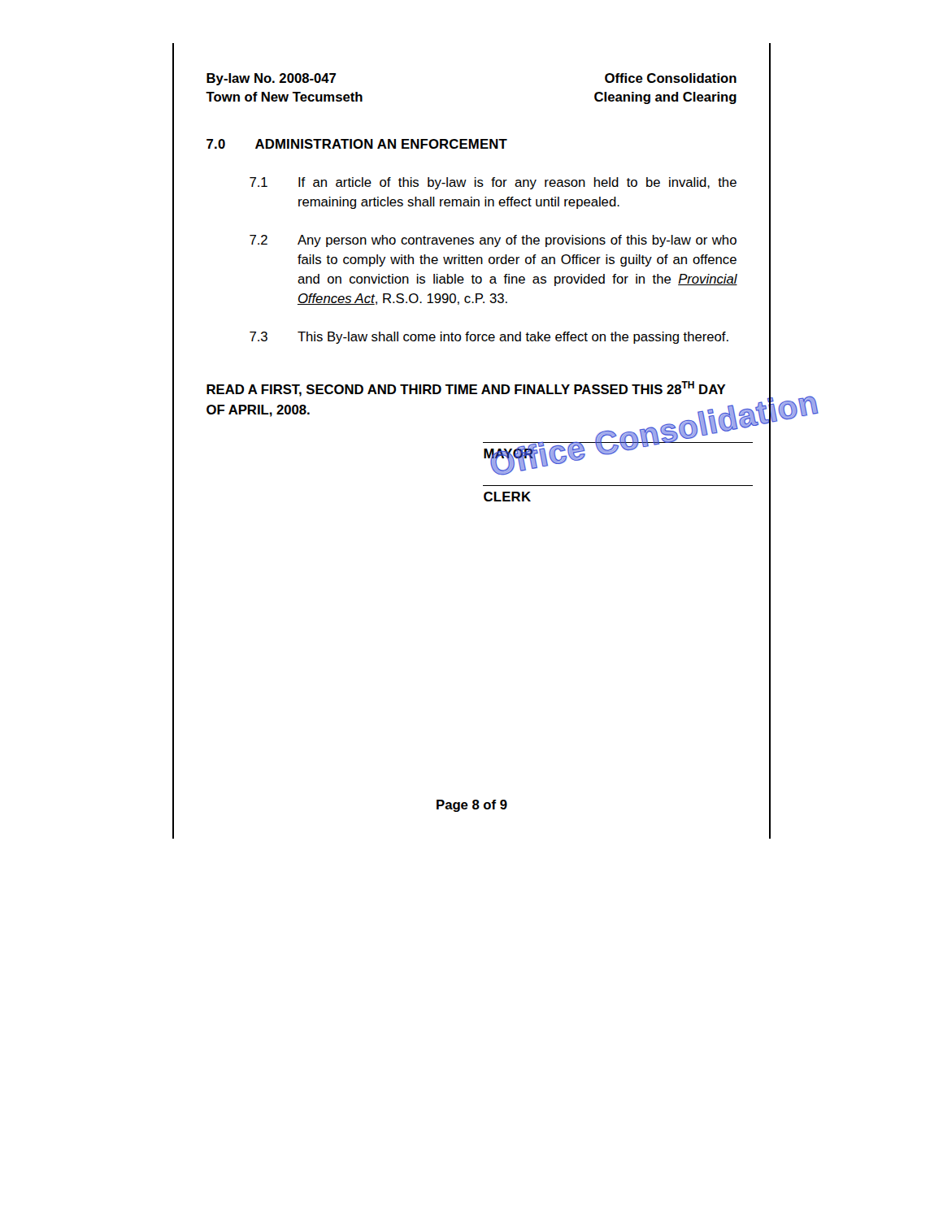By-law No. 2008-047
Town of New Tecumseth
Office Consolidation
Cleaning and Clearing
7.0 ADMINISTRATION AN ENFORCEMENT
7.1 If an article of this by-law is for any reason held to be invalid, the remaining articles shall remain in effect until repealed.
7.2 Any person who contravenes any of the provisions of this by-law or who fails to comply with the written order of an Officer is guilty of an offence and on conviction is liable to a fine as provided for in the Provincial Offences Act, R.S.O. 1990, c.P. 33.
7.3 This By-law shall come into force and take effect on the passing thereof.
READ A FIRST, SECOND AND THIRD TIME AND FINALLY PASSED THIS 28TH DAY OF APRIL, 2008.
Office Consolidation
MAYOR
CLERK
Page 8 of 9